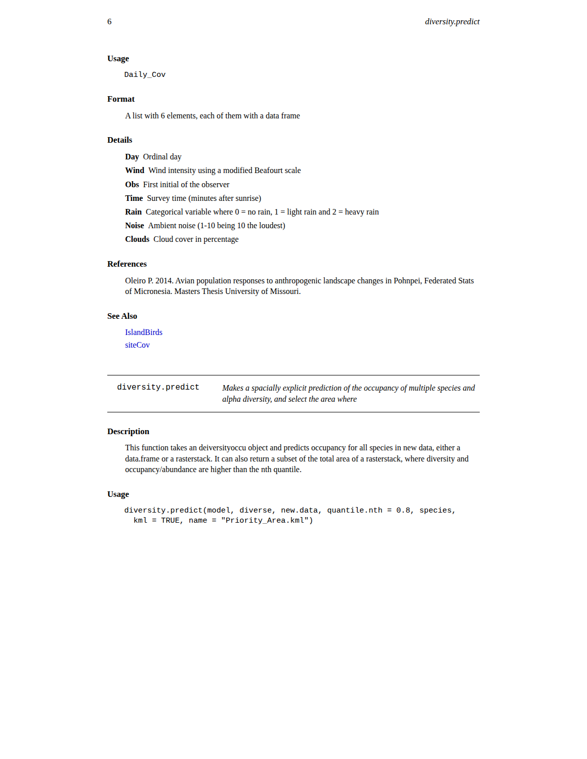6 diversity.predict
Usage
Daily_Cov
Format
A list with 6 elements, each of them with a data frame
Details
Day
Ordinal day
Wind
Wind intensity using a modified Beafourt scale
Obs
First initial of the observer
Time
Survey time (minutes after sunrise)
Rain
Categorical variable where 0 = no rain, 1 = light rain and 2 = heavy rain
Noise
Ambient noise (1-10 being 10 the loudest)
Clouds
Cloud cover in percentage
References
Oleiro P. 2014. Avian population responses to anthropogenic landscape changes in Pohnpei, Federated Stats of Micronesia. Masters Thesis University of Missouri.
See Also
IslandBirds
siteCov
diversity.predict
Makes a spacially explicit prediction of the occupancy of multiple species and alpha diversity, and select the area where
Description
This function takes an deiversityoccu object and predicts occupancy for all species in new data, either a data.frame or a rasterstack. It can also return a subset of the total area of a rasterstack, where diversity and occupancy/abundance are higher than the nth quantile.
Usage
diversity.predict(model, diverse, new.data, quantile.nth = 0.8, species,
  kml = TRUE, name = "Priority_Area.kml")